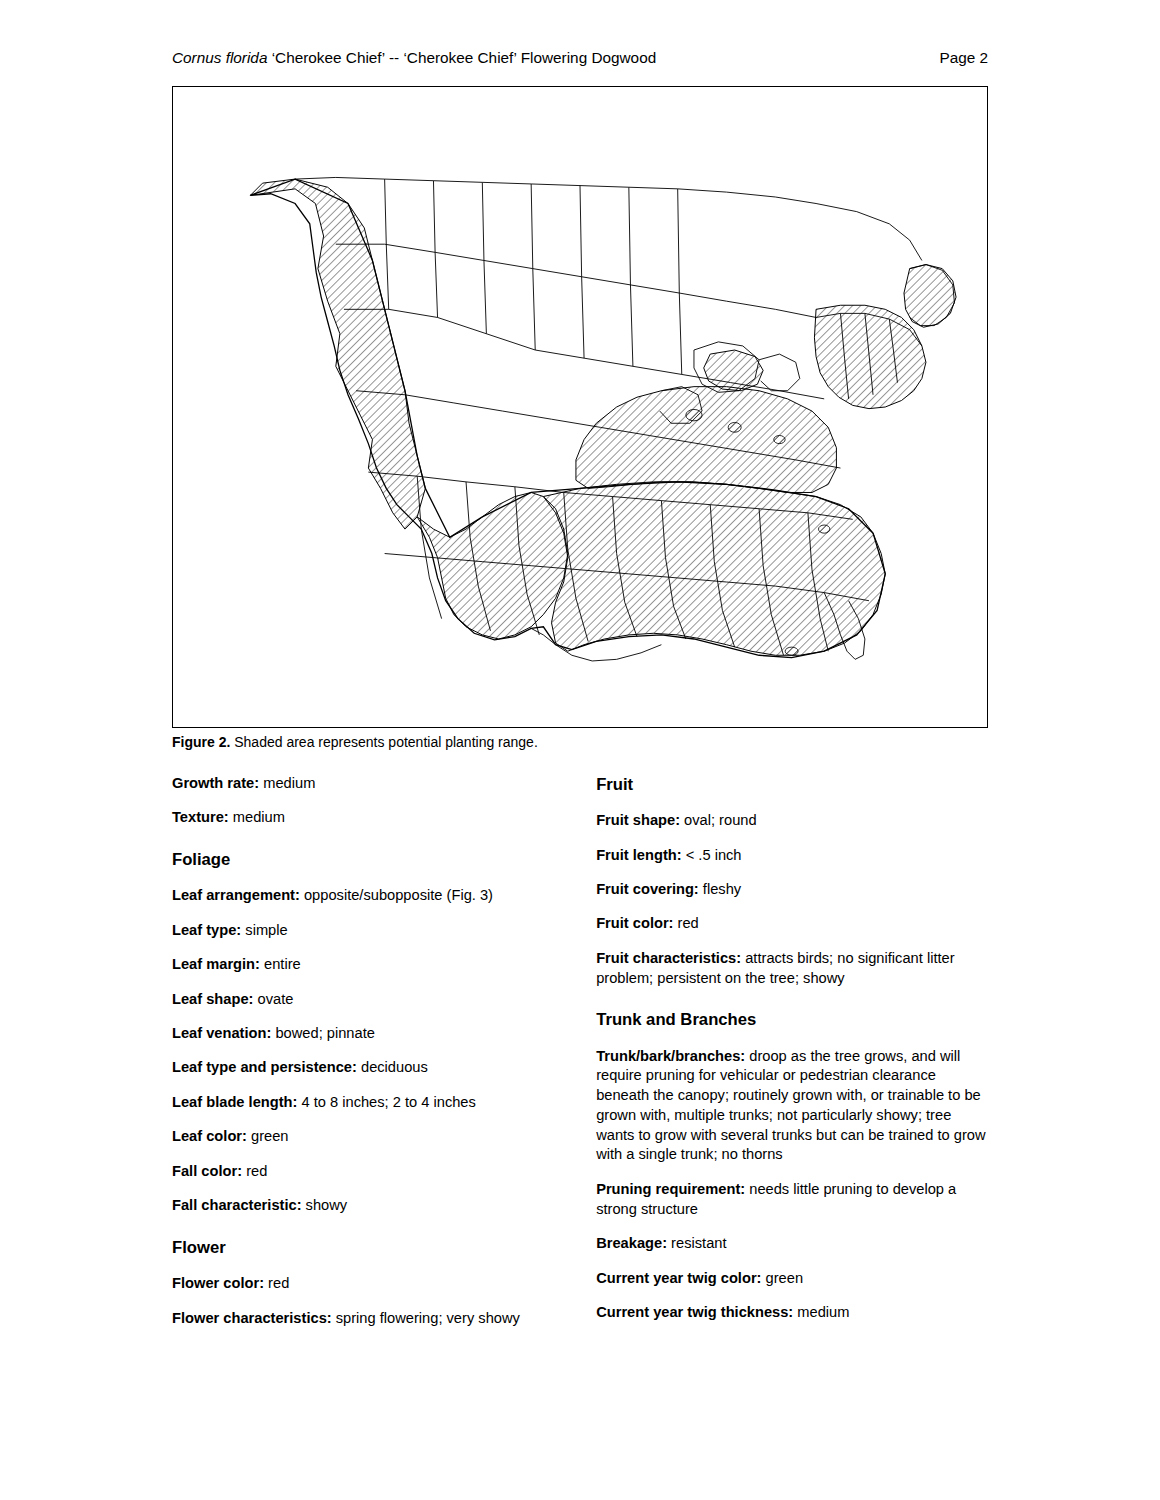Cornus florida ‘Cherokee Chief’ -- ‘Cherokee Chief’ Flowering Dogwood
Page 2
Figure 2. Shaded area represents potential planting range.
Growth rate: medium
Texture: medium
Foliage
Leaf arrangement: opposite/subopposite (Fig. 3)
Leaf type: simple
Leaf margin: entire
Leaf shape: ovate
Leaf venation: bowed; pinnate
Leaf type and persistence: deciduous
Leaf blade length: 4 to 8 inches; 2 to 4 inches
Leaf color: green
Fall color: red
Fall characteristic: showy
Flower
Flower color: red
Flower characteristics: spring flowering; very showy
Fruit
Fruit shape: oval; round
Fruit length: < .5 inch
Fruit covering: fleshy
Fruit color: red
Fruit characteristics: attracts birds; no significant litter problem; persistent on the tree; showy
Trunk and Branches
Trunk/bark/branches: droop as the tree grows, and will require pruning for vehicular or pedestrian clearance beneath the canopy; routinely grown with, or trainable to be grown with, multiple trunks; not particularly showy; tree wants to grow with several trunks but can be trained to grow with a single trunk; no thorns
Pruning requirement: needs little pruning to develop a strong structure
Breakage: resistant
Current year twig color: green
Current year twig thickness: medium